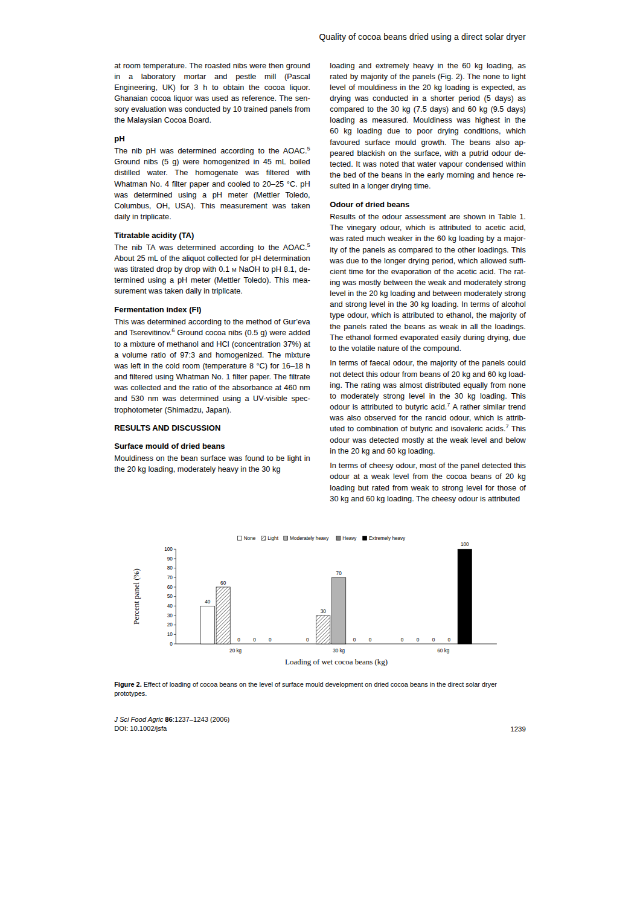Quality of cocoa beans dried using a direct solar dryer
at room temperature. The roasted nibs were then ground in a laboratory mortar and pestle mill (Pascal Engineering, UK) for 3 h to obtain the cocoa liquor. Ghanaian cocoa liquor was used as reference. The sensory evaluation was conducted by 10 trained panels from the Malaysian Cocoa Board.
pH
The nib pH was determined according to the AOAC.5 Ground nibs (5 g) were homogenized in 45 mL boiled distilled water. The homogenate was filtered with Whatman No. 4 filter paper and cooled to 20–25 °C. pH was determined using a pH meter (Mettler Toledo, Columbus, OH, USA). This measurement was taken daily in triplicate.
Titratable acidity (TA)
The nib TA was determined according to the AOAC.5 About 25 mL of the aliquot collected for pH determination was titrated drop by drop with 0.1 m NaOH to pH 8.1, determined using a pH meter (Mettler Toledo). This measurement was taken daily in triplicate.
Fermentation index (FI)
This was determined according to the method of Gur’eva and Tserevitinov.6 Ground cocoa nibs (0.5 g) were added to a mixture of methanol and HCl (concentration 37%) at a volume ratio of 97:3 and homogenized. The mixture was left in the cold room (temperature 8 °C) for 16–18 h and filtered using Whatman No. 1 filter paper. The filtrate was collected and the ratio of the absorbance at 460 nm and 530 nm was determined using a UV-visible spectrophotometer (Shimadzu, Japan).
RESULTS AND DISCUSSION
Surface mould of dried beans
Mouldiness on the bean surface was found to be light in the 20 kg loading, moderately heavy in the 30 kg
loading and extremely heavy in the 60 kg loading, as rated by majority of the panels (Fig. 2). The none to light level of mouldiness in the 20 kg loading is expected, as drying was conducted in a shorter period (5 days) as compared to the 30 kg (7.5 days) and 60 kg (9.5 days) loading as measured. Mouldiness was highest in the 60 kg loading due to poor drying conditions, which favoured surface mould growth. The beans also appeared blackish on the surface, with a putrid odour detected. It was noted that water vapour condensed within the bed of the beans in the early morning and hence resulted in a longer drying time.
Odour of dried beans
Results of the odour assessment are shown in Table 1. The vinegary odour, which is attributed to acetic acid, was rated much weaker in the 60 kg loading by a majority of the panels as compared to the other loadings. This was due to the longer drying period, which allowed sufficient time for the evaporation of the acetic acid. The rating was mostly between the weak and moderately strong level in the 20 kg loading and between moderately strong and strong level in the 30 kg loading. In terms of alcohol type odour, which is attributed to ethanol, the majority of the panels rated the beans as weak in all the loadings. The ethanol formed evaporated easily during drying, due to the volatile nature of the compound.
In terms of faecal odour, the majority of the panels could not detect this odour from beans of 20 kg and 60 kg loading. The rating was almost distributed equally from none to moderately strong level in the 30 kg loading. This odour is attributed to butyric acid.7 A rather similar trend was also observed for the rancid odour, which is attributed to combination of butyric and isovaleric acids.7 This odour was detected mostly at the weak level and below in the 20 kg and 60 kg loading.
In terms of cheesy odour, most of the panel detected this odour at a weak level from the cocoa beans of 20 kg loading but rated from weak to strong level for those of 30 kg and 60 kg loading. The cheesy odour is attributed
None Light Moderately heavy Heavy Extremely heavy 0 10 20 30 40 50 60 70 80 90 100 Percent panel (%) 40 60 0 0 0 0 30 70 0 0 0 0 0 0 100 20 kg 30 kg 60 kg Loading of wet cocoa beans (kg)
Figure 2. Effect of loading of cocoa beans on the level of surface mould development on dried cocoa beans in the direct solar dryer prototypes.
J Sci Food Agric 86:1237–1243 (2006)
DOI: 10.1002/jsfa
1239